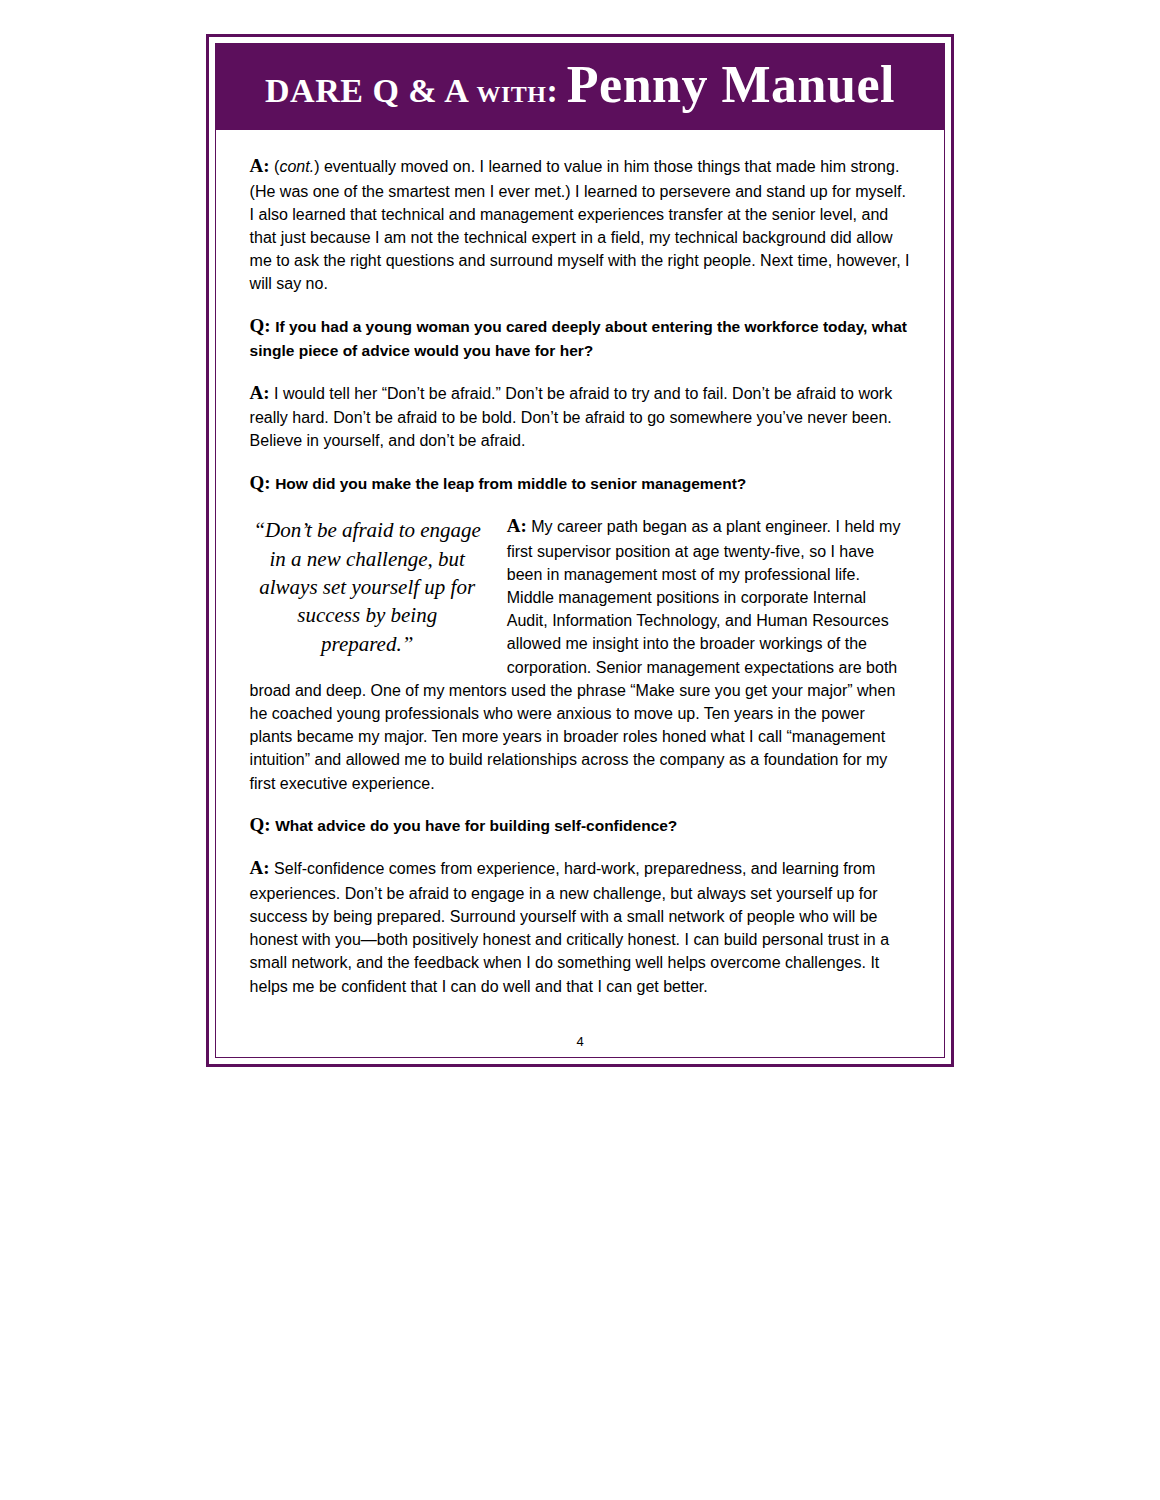DARE Q & A with: Penny Manuel
A: (cont.) eventually moved on. I learned to value in him those things that made him strong. (He was one of the smartest men I ever met.) I learned to persevere and stand up for myself. I also learned that technical and management experiences transfer at the senior level, and that just because I am not the technical expert in a field, my technical background did allow me to ask the right questions and surround myself with the right people. Next time, however, I will say no.
Q: If you had a young woman you cared deeply about entering the workforce today, what single piece of advice would you have for her?
A: I would tell her “Don’t be afraid.” Don’t be afraid to try and to fail. Don’t be afraid to work really hard. Don’t be afraid to be bold. Don’t be afraid to go somewhere you’ve never been. Believe in yourself, and don’t be afraid.
Q: How did you make the leap from middle to senior management?
“Don’t be afraid to engage in a new challenge, but always set yourself up for success by being prepared.”
A: My career path began as a plant engineer. I held my first supervisor position at age twenty-five, so I have been in management most of my professional life. Middle management positions in corporate Internal Audit, Information Technology, and Human Resources allowed me insight into the broader workings of the corporation. Senior management expectations are both broad and deep. One of my mentors used the phrase “Make sure you get your major” when he coached young professionals who were anxious to move up. Ten years in the power plants became my major. Ten more years in broader roles honed what I call “management intuition” and allowed me to build relationships across the company as a foundation for my first executive experience.
Q: What advice do you have for building self-confidence?
A: Self-confidence comes from experience, hard-work, preparedness, and learning from experiences. Don’t be afraid to engage in a new challenge, but always set yourself up for success by being prepared. Surround yourself with a small network of people who will be honest with you—both positively honest and critically honest. I can build personal trust in a small network, and the feedback when I do something well helps overcome challenges. It helps me be confident that I can do well and that I can get better.
4